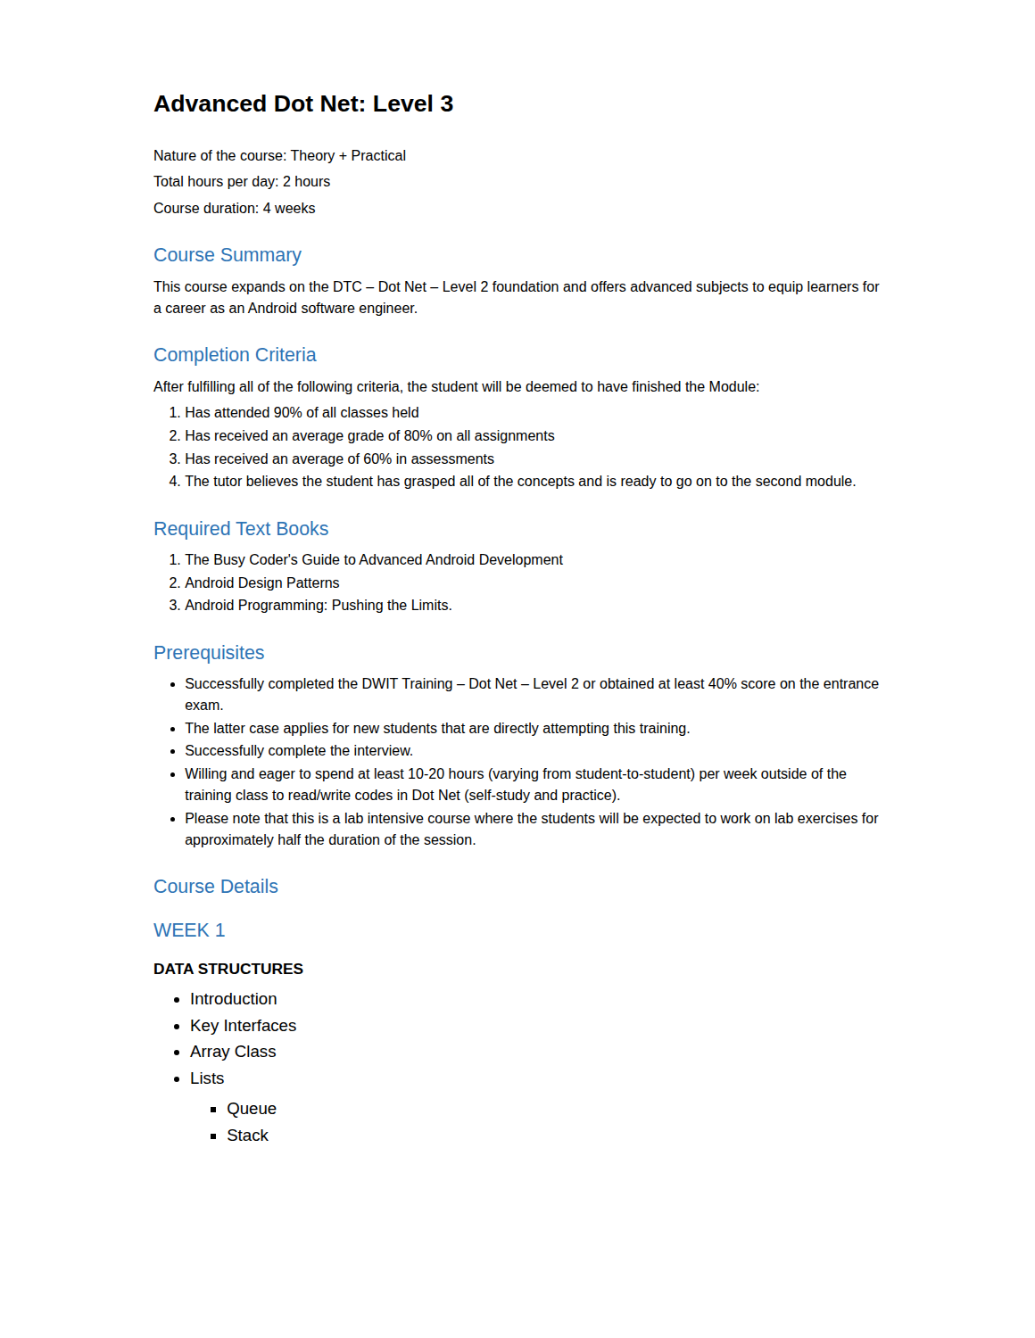Advanced Dot Net: Level 3
Nature of the course: Theory + Practical
Total hours per day: 2 hours
Course duration: 4 weeks
Course Summary
This course expands on the DTC – Dot Net – Level 2 foundation and offers advanced subjects to equip learners for a career as an Android software engineer.
Completion Criteria
After fulfilling all of the following criteria, the student will be deemed to have finished the Module:
Has attended 90% of all classes held
Has received an average grade of 80% on all assignments
Has received an average of 60% in assessments
The tutor believes the student has grasped all of the concepts and is ready to go on to the second module.
Required Text Books
The Busy Coder's Guide to Advanced Android Development
Android Design Patterns
Android Programming: Pushing the Limits.
Prerequisites
Successfully completed the DWIT Training – Dot Net – Level 2 or obtained at least 40% score on the entrance exam.
The latter case applies for new students that are directly attempting this training.
Successfully complete the interview.
Willing and eager to spend at least 10-20 hours (varying from student-to-student) per week outside of the training class to read/write codes in Dot Net (self-study and practice).
Please note that this is a lab intensive course where the students will be expected to work on lab exercises for approximately half the duration of the session.
Course Details
WEEK 1
DATA STRUCTURES
Introduction
Key Interfaces
Array Class
Lists
Queue
Stack